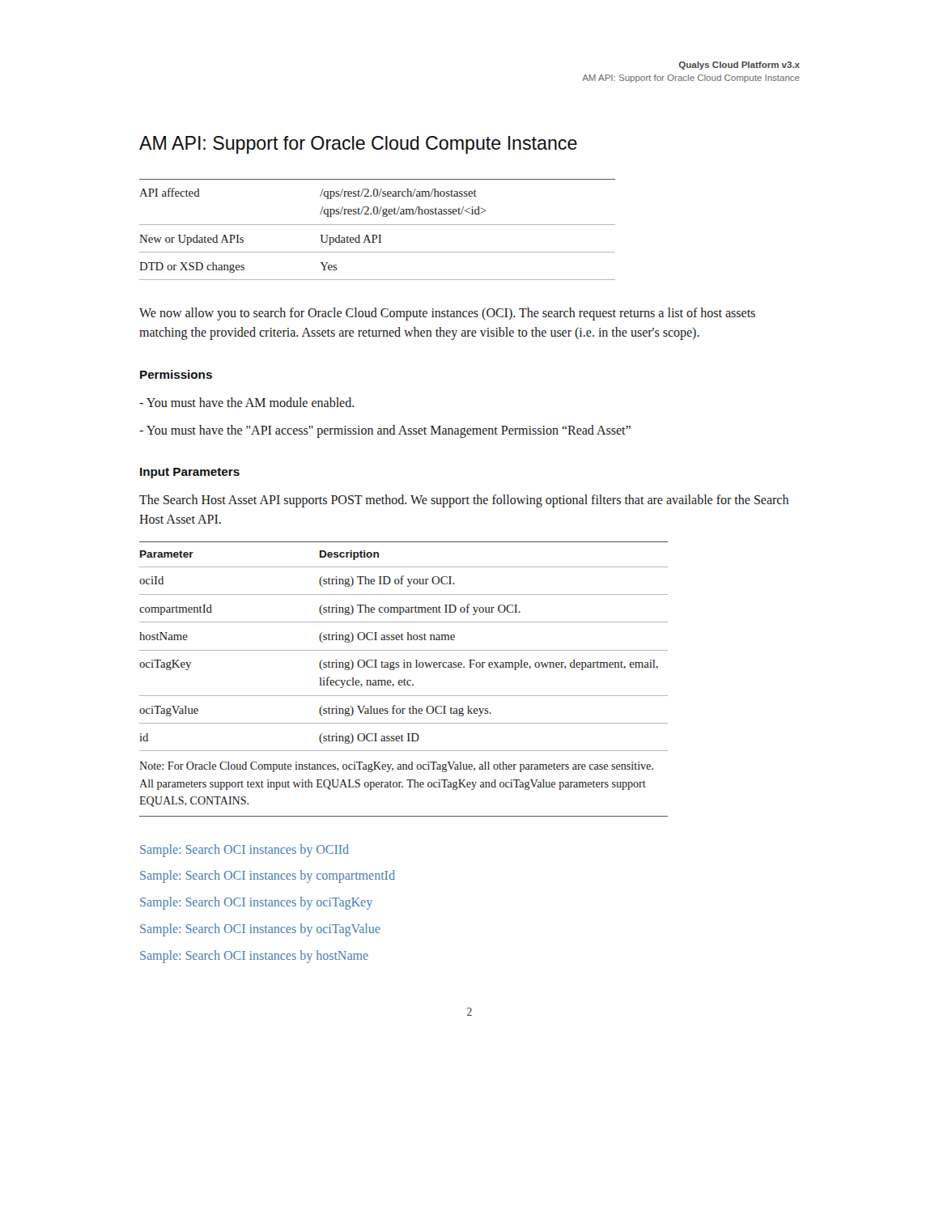Qualys Cloud Platform v3.x
AM API: Support for Oracle Cloud Compute Instance
AM API: Support for Oracle Cloud Compute Instance
| API affected | /qps/rest/2.0/search/am/hostasset /qps/rest/2.0/get/am/hostasset/<id> |
| New or Updated APIs | Updated API |
| DTD or XSD changes | Yes |
We now allow you to search for Oracle Cloud Compute instances (OCI). The search request returns a list of host assets matching the provided criteria. Assets are returned when they are visible to the user (i.e. in the user's scope).
Permissions
- You must have the AM module enabled.
- You must have the "API access" permission and Asset Management Permission “Read Asset”
Input Parameters
The Search Host Asset API supports POST method. We support the following optional filters that are available for the Search Host Asset API.
| Parameter | Description |
| --- | --- |
| ociId | (string) The ID of your OCI. |
| compartmentId | (string) The compartment ID of your OCI. |
| hostName | (string) OCI asset host name |
| ociTagKey | (string) OCI tags in lowercase. For example, owner, department, email, lifecycle, name, etc. |
| ociTagValue | (string) Values for the OCI tag keys. |
| id | (string) OCI asset ID |
| Note: For Oracle Cloud Compute instances, ociTagKey, and ociTagValue, all other parameters are case sensitive. All parameters support text input with EQUALS operator. The ociTagKey and ociTagValue parameters support EQUALS, CONTAINS. |
Sample: Search OCI instances by OCIId
Sample: Search OCI instances by compartmentId
Sample: Search OCI instances by ociTagKey
Sample: Search OCI instances by ociTagValue
Sample: Search OCI instances by hostName
2